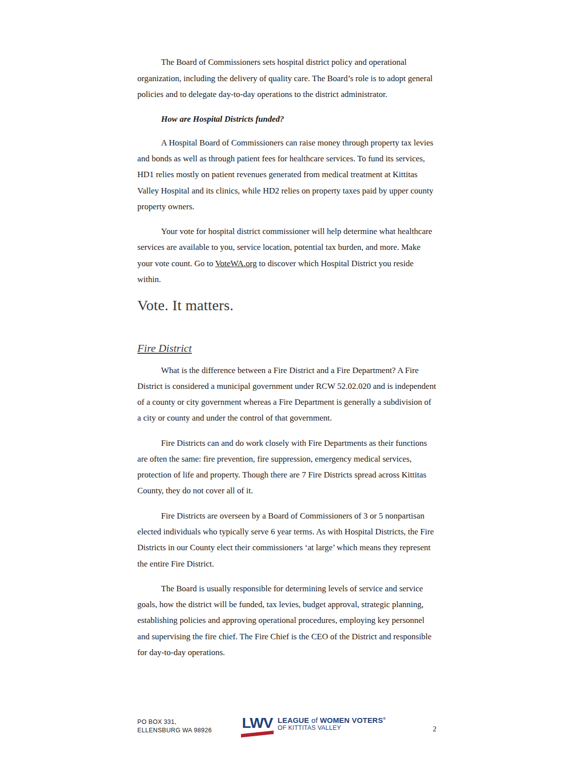The Board of Commissioners sets hospital district policy and operational organization, including the delivery of quality care. The Board’s role is to adopt general policies and to delegate day-to-day operations to the district administrator.
How are Hospital Districts funded?
A Hospital Board of Commissioners can raise money through property tax levies and bonds as well as through patient fees for healthcare services. To fund its services, HD1 relies mostly on patient revenues generated from medical treatment at Kittitas Valley Hospital and its clinics, while HD2 relies on property taxes paid by upper county property owners.
Your vote for hospital district commissioner will help determine what healthcare services are available to you, service location, potential tax burden, and more. Make your vote count. Go to VoteWA.org to discover which Hospital District you reside within.
Vote. It matters.
Fire District
What is the difference between a Fire District and a Fire Department? A Fire District is considered a municipal government under RCW 52.02.020 and is independent of a county or city government whereas a Fire Department is generally a subdivision of a city or county and under the control of that government.
Fire Districts can and do work closely with Fire Departments as their functions are often the same: fire prevention, fire suppression, emergency medical services, protection of life and property. Though there are 7 Fire Districts spread across Kittitas County, they do not cover all of it.
Fire Districts are overseen by a Board of Commissioners of 3 or 5 nonpartisan elected individuals who typically serve 6 year terms. As with Hospital Districts, the Fire Districts in our County elect their commissioners ‘at large’ which means they represent the entire Fire District.
The Board is usually responsible for determining levels of service and service goals, how the district will be funded, tax levies, budget approval, strategic planning, establishing policies and approving operational procedures, employing key personnel and supervising the fire chief. The Fire Chief is the CEO of the District and responsible for day-to-day operations.
PO BOX 331,
ELLENSBURG WA 98926
LWV
LEAGUE of WOMEN VOTERS®
OF KITTITAS VALLEY
2